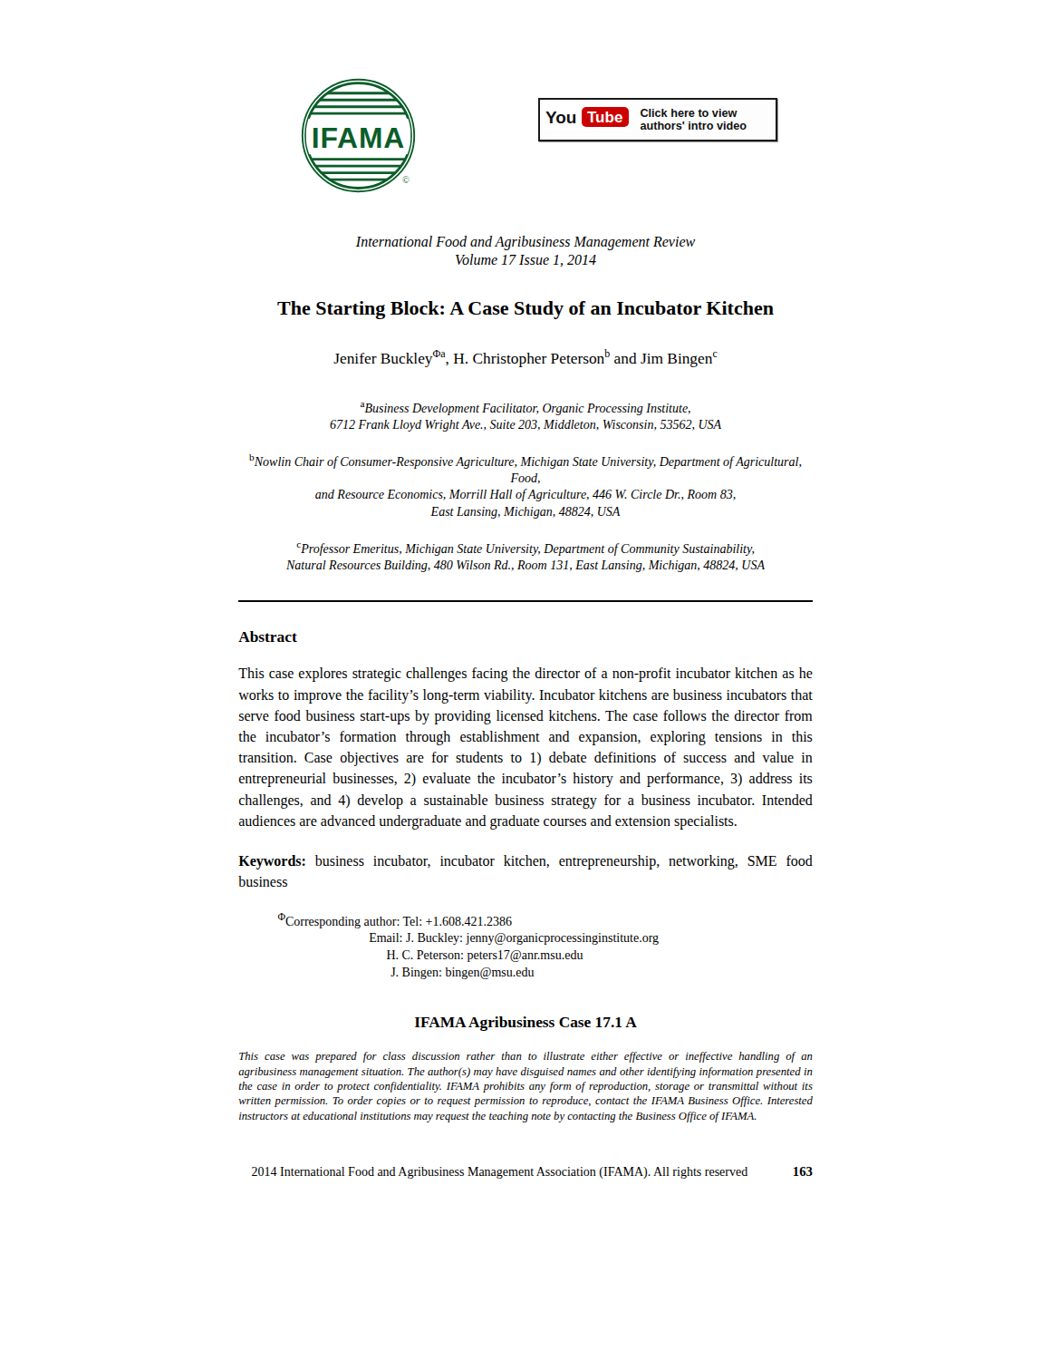IFAMA ©
You Tube
Click here to view
authors' intro video
International Food and Agribusiness Management Review
Volume 17 Issue 1, 2014
The Starting Block: A Case Study of an Incubator Kitchen
Jenifer BuckleyΦa, H. Christopher Petersonb and Jim Bingenc
aBusiness Development Facilitator, Organic Processing Institute,
6712 Frank Lloyd Wright Ave., Suite 203, Middleton, Wisconsin, 53562, USA
bNowlin Chair of Consumer-Responsive Agriculture, Michigan State University, Department of Agricultural, Food,
and Resource Economics, Morrill Hall of Agriculture, 446 W. Circle Dr., Room 83,
East Lansing, Michigan, 48824, USA
cProfessor Emeritus, Michigan State University, Department of Community Sustainability,
Natural Resources Building, 480 Wilson Rd., Room 131, East Lansing, Michigan, 48824, USA
Abstract
This case explores strategic challenges facing the director of a non-profit incubator kitchen as he works to improve the facility’s long-term viability. Incubator kitchens are business incubators that serve food business start-ups by providing licensed kitchens. The case follows the director from the incubator’s formation through establishment and expansion, exploring tensions in this transition. Case objectives are for students to 1) debate definitions of success and value in entrepreneurial businesses, 2) evaluate the incubator’s history and performance, 3) address its challenges, and 4) develop a sustainable business strategy for a business incubator. Intended audiences are advanced undergraduate and graduate courses and extension specialists.
Keywords: business incubator, incubator kitchen, entrepreneurship, networking, SME food business
ΦCorresponding author: Tel: +1.608.421.2386
Email: J. Buckley: jenny@organicprocessinginstitute.org
H. C. Peterson: peters17@anr.msu.edu
J. Bingen: bingen@msu.edu
IFAMA Agribusiness Case 17.1 A
This case was prepared for class discussion rather than to illustrate either effective or ineffective handling of an agribusiness management situation. The author(s) may have disguised names and other identifying information presented in the case in order to protect confidentiality. IFAMA prohibits any form of reproduction, storage or transmittal without its written permission. To order copies or to request permission to reproduce, contact the IFAMA Business Office. Interested instructors at educational institutions may request the teaching note by contacting the Business Office of IFAMA.
 2014 International Food and Agribusiness Management Association (IFAMA). All rights reserved
163